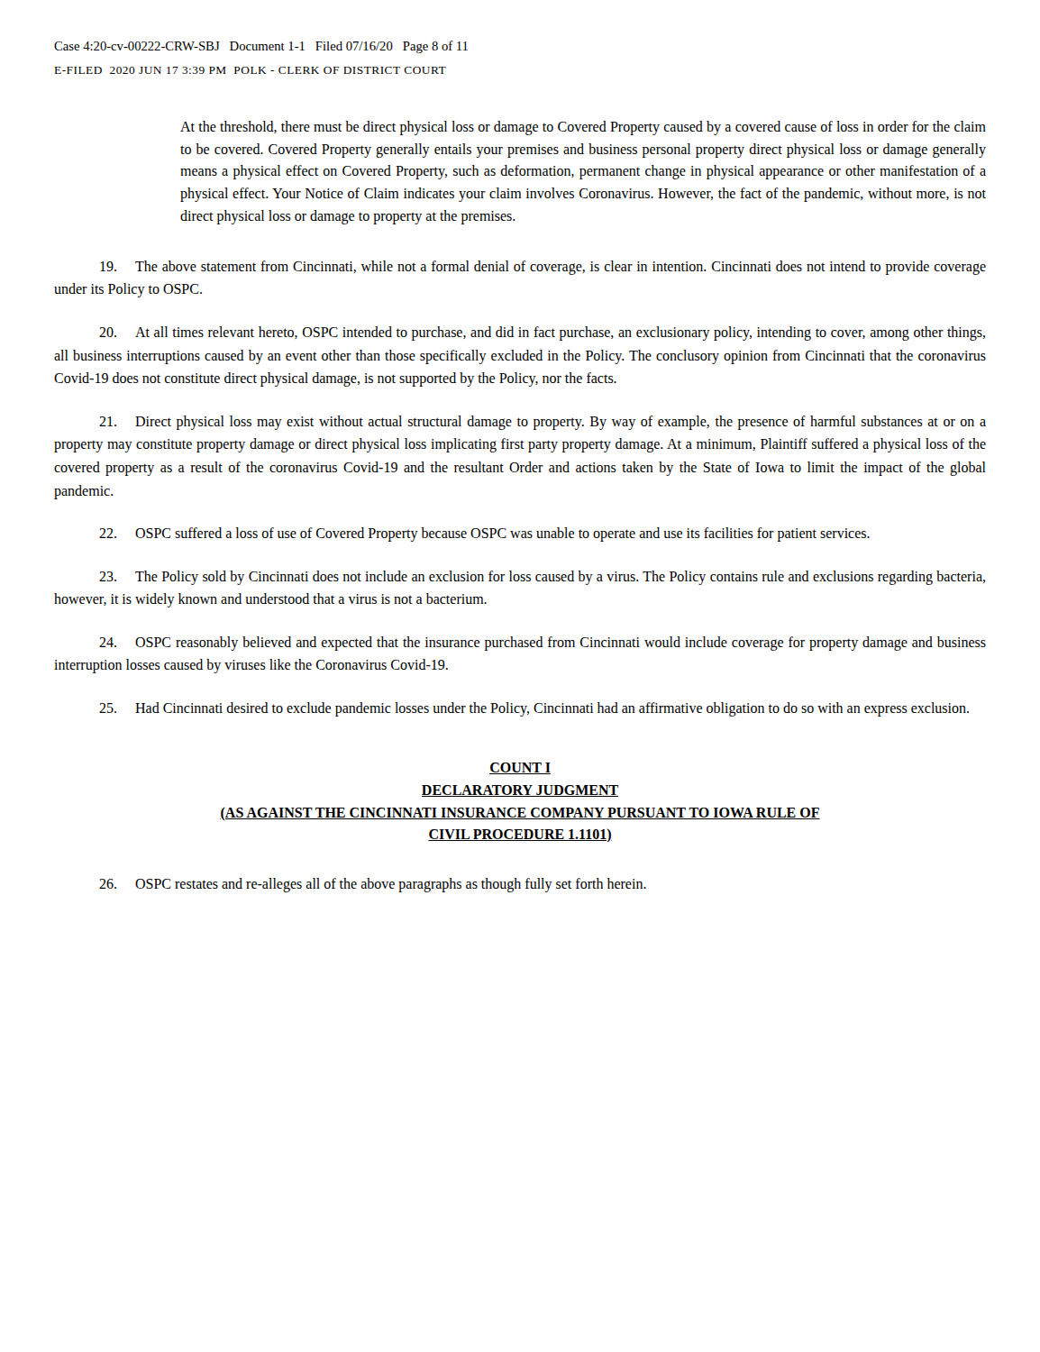Case 4:20-cv-00222-CRW-SBJ Document 1-1 Filed 07/16/20 Page 8 of 11
E-FILED 2020 JUN 17 3:39 PM POLK - CLERK OF DISTRICT COURT
At the threshold, there must be direct physical loss or damage to Covered Property caused by a covered cause of loss in order for the claim to be covered. Covered Property generally entails your premises and business personal property direct physical loss or damage generally means a physical effect on Covered Property, such as deformation, permanent change in physical appearance or other manifestation of a physical effect. Your Notice of Claim indicates your claim involves Coronavirus. However, the fact of the pandemic, without more, is not direct physical loss or damage to property at the premises.
19. The above statement from Cincinnati, while not a formal denial of coverage, is clear in intention. Cincinnati does not intend to provide coverage under its Policy to OSPC.
20. At all times relevant hereto, OSPC intended to purchase, and did in fact purchase, an exclusionary policy, intending to cover, among other things, all business interruptions caused by an event other than those specifically excluded in the Policy. The conclusory opinion from Cincinnati that the coronavirus Covid-19 does not constitute direct physical damage, is not supported by the Policy, nor the facts.
21. Direct physical loss may exist without actual structural damage to property. By way of example, the presence of harmful substances at or on a property may constitute property damage or direct physical loss implicating first party property damage. At a minimum, Plaintiff suffered a physical loss of the covered property as a result of the coronavirus Covid-19 and the resultant Order and actions taken by the State of Iowa to limit the impact of the global pandemic.
22. OSPC suffered a loss of use of Covered Property because OSPC was unable to operate and use its facilities for patient services.
23. The Policy sold by Cincinnati does not include an exclusion for loss caused by a virus. The Policy contains rule and exclusions regarding bacteria, however, it is widely known and understood that a virus is not a bacterium.
24. OSPC reasonably believed and expected that the insurance purchased from Cincinnati would include coverage for property damage and business interruption losses caused by viruses like the Coronavirus Covid-19.
25. Had Cincinnati desired to exclude pandemic losses under the Policy, Cincinnati had an affirmative obligation to do so with an express exclusion.
COUNT I
DECLARATORY JUDGMENT
(AS AGAINST THE CINCINNATI INSURANCE COMPANY PURSUANT TO IOWA RULE OF
CIVIL PROCEDURE 1.1101)
26. OSPC restates and re-alleges all of the above paragraphs as though fully set forth herein.